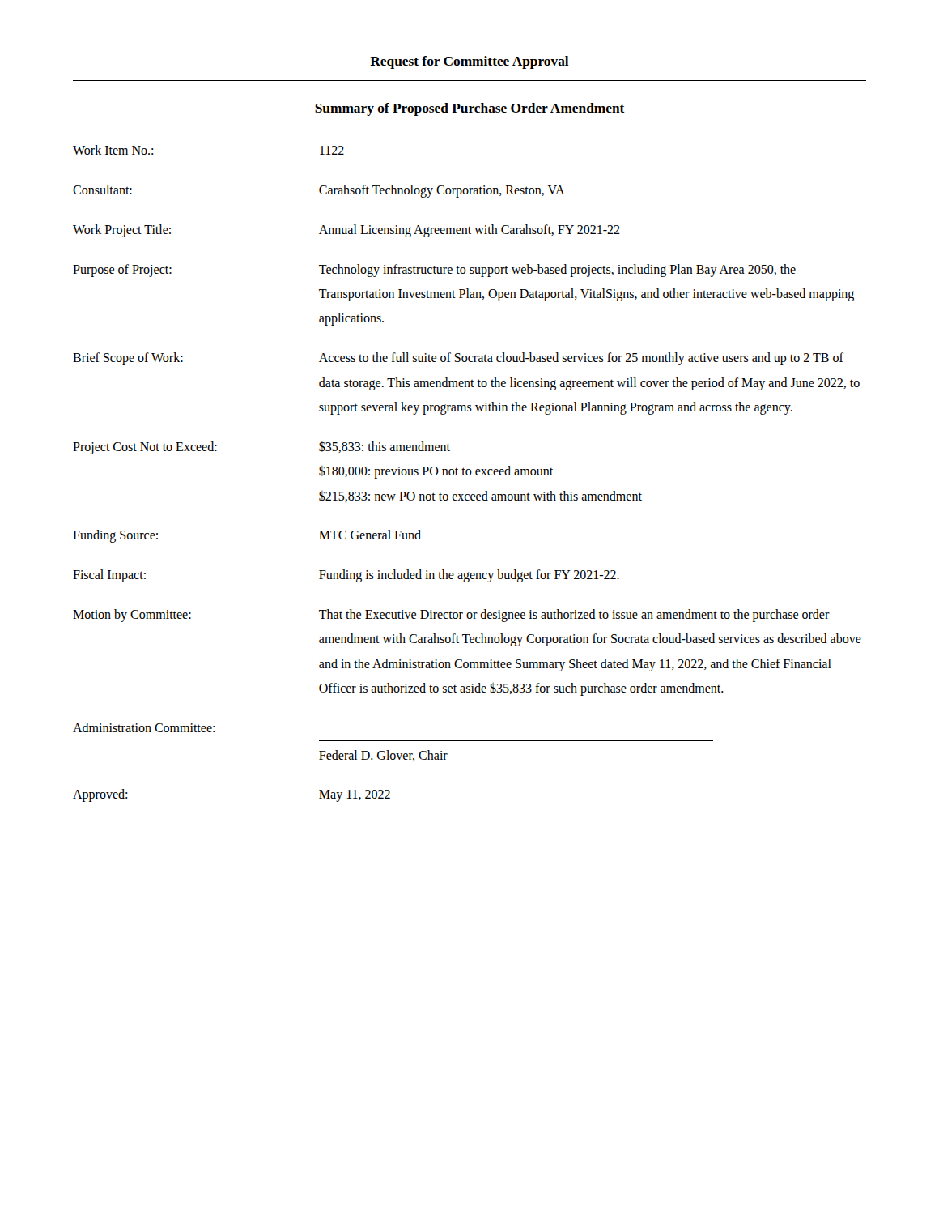Request for Committee Approval
Summary of Proposed Purchase Order Amendment
| Work Item No.: | 1122 |
| Consultant: | Carahsoft Technology Corporation, Reston, VA |
| Work Project Title: | Annual Licensing Agreement with Carahsoft, FY 2021-22 |
| Purpose of Project: | Technology infrastructure to support web-based projects, including Plan Bay Area 2050, the Transportation Investment Plan, Open Dataportal, VitalSigns, and other interactive web-based mapping applications. |
| Brief Scope of Work: | Access to the full suite of Socrata cloud-based services for 25 monthly active users and up to 2 TB of data storage. This amendment to the licensing agreement will cover the period of May and June 2022, to support several key programs within the Regional Planning Program and across the agency. |
| Project Cost Not to Exceed: | $35,833: this amendment $180,000: previous PO not to exceed amount $215,833: new PO not to exceed amount with this amendment |
| Funding Source: | MTC General Fund |
| Fiscal Impact: | Funding is included in the agency budget for FY 2021-22. |
| Motion by Committee: | That the Executive Director or designee is authorized to issue an amendment to the purchase order amendment with Carahsoft Technology Corporation for Socrata cloud-based services as described above and in the Administration Committee Summary Sheet dated May 11, 2022, and the Chief Financial Officer is authorized to set aside $35,833 for such purchase order amendment. |
| Administration Committee: | Federal D. Glover, Chair |
| Approved: | May 11, 2022 |